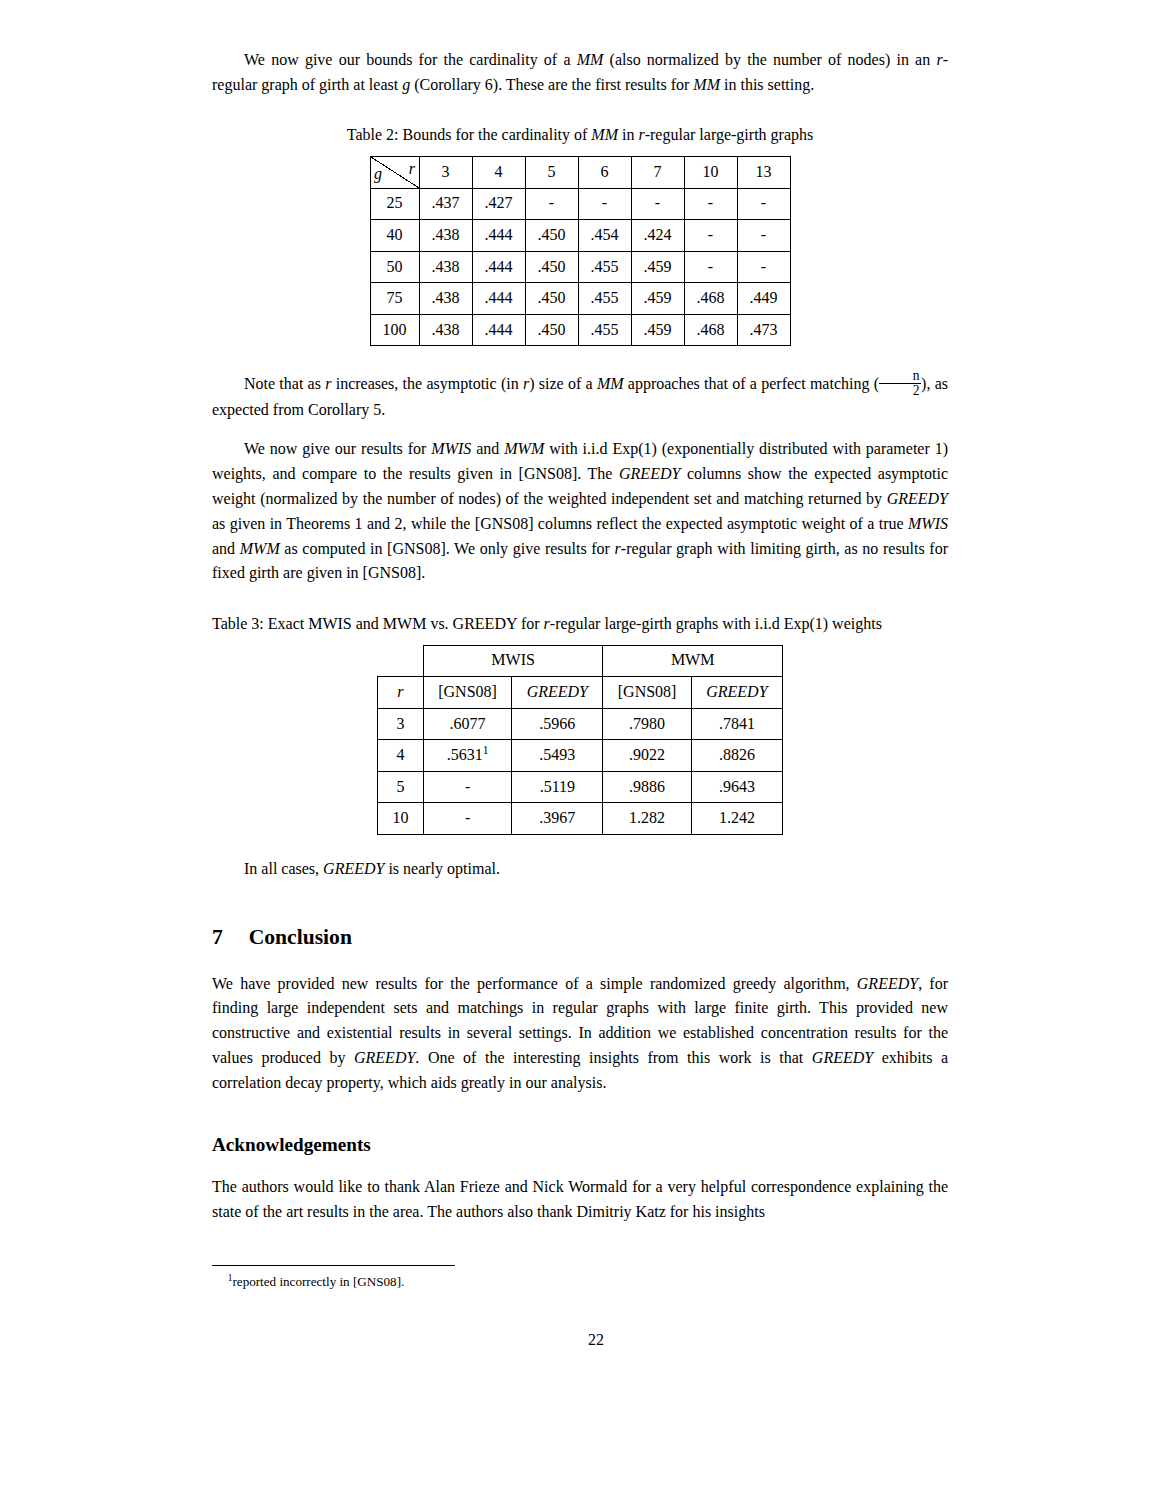We now give our bounds for the cardinality of a MM (also normalized by the number of nodes) in an r-regular graph of girth at least g (Corollary 6). These are the first results for MM in this setting.
Table 2: Bounds for the cardinality of MM in r-regular large-girth graphs
| g r | 3 | 4 | 5 | 6 | 7 | 10 | 13 |
| 25 | .437 | .427 | - | - | - | - | - |
| 40 | .438 | .444 | .450 | .454 | .424 | - | - |
| 50 | .438 | .444 | .450 | .455 | .459 | - | - |
| 75 | .438 | .444 | .450 | .455 | .459 | .468 | .449 |
| 100 | .438 | .444 | .450 | .455 | .459 | .468 | .473 |
Note that as r increases, the asymptotic (in r) size of a MM approaches that of a perfect matching (n 2), as expected from Corollary 5.
We now give our results for MWIS and MWM with i.i.d Exp(1) (exponentially distributed with parameter 1) weights, and compare to the results given in [GNS08]. The GREEDY columns show the expected asymptotic weight (normalized by the number of nodes) of the weighted independent set and matching returned by GREEDY as given in Theorems 1 and 2, while the [GNS08] columns reflect the expected asymptotic weight of a true MWIS and MWM as computed in [GNS08]. We only give results for r-regular graph with limiting girth, as no results for fixed girth are given in [GNS08].
Table 3: Exact MWIS and MWM vs. GREEDY for r-regular large-girth graphs with i.i.d Exp(1) weights
| | MWIS | MWM |
| r | [GNS08] | GREEDY | [GNS08] | GREEDY |
| 3 | .6077 | .5966 | .7980 | .7841 |
| 4 | .5631 1 | .5493 | .9022 | .8826 |
| 5 | - | .5119 | .9886 | .9643 |
| 10 | - | .3967 | 1.282 | 1.242 |
In all cases, GREEDY is nearly optimal.
7 Conclusion
We have provided new results for the performance of a simple randomized greedy algorithm, GREEDY, for finding large independent sets and matchings in regular graphs with large finite girth. This provided new constructive and existential results in several settings. In addition we established concentration results for the values produced by GREEDY. One of the interesting insights from this work is that GREEDY exhibits a correlation decay property, which aids greatly in our analysis.
Acknowledgements
The authors would like to thank Alan Frieze and Nick Wormald for a very helpful correspondence explaining the state of the art results in the area. The authors also thank Dimitriy Katz for his insights
1reported incorrectly in [GNS08].
22